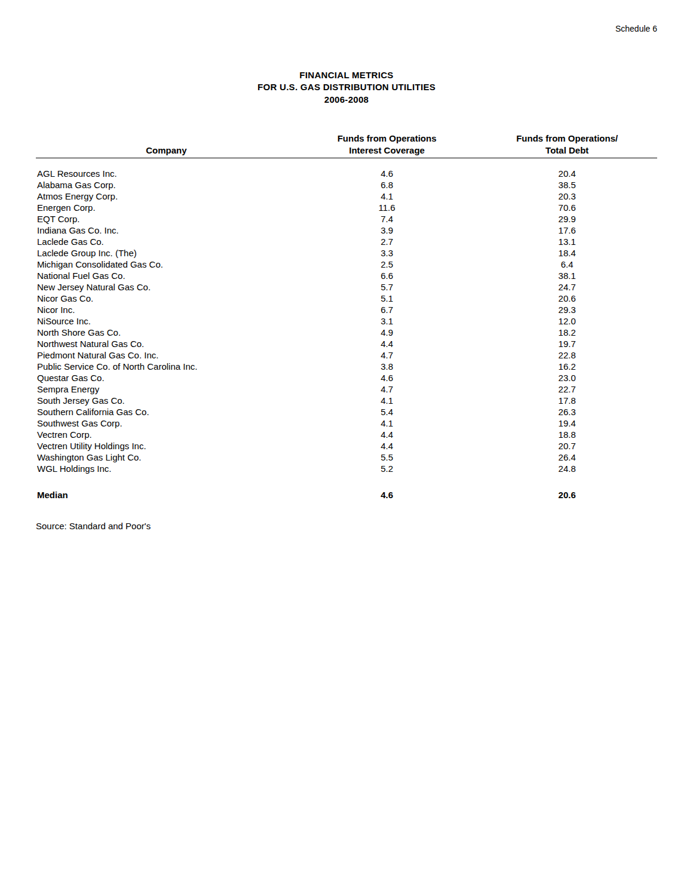Schedule 6
FINANCIAL METRICS
FOR U.S. GAS DISTRIBUTION UTILITIES
2006-2008
| | Funds from Operations | Funds from Operations/ |
| --- | --- | --- |
| Company | Interest Coverage | Total Debt |
| AGL Resources Inc. | 4.6 | 20.4 |
| Alabama Gas Corp. | 6.8 | 38.5 |
| Atmos Energy Corp. | 4.1 | 20.3 |
| Energen Corp. | 11.6 | 70.6 |
| EQT Corp. | 7.4 | 29.9 |
| Indiana Gas Co. Inc. | 3.9 | 17.6 |
| Laclede Gas Co. | 2.7 | 13.1 |
| Laclede Group Inc. (The) | 3.3 | 18.4 |
| Michigan Consolidated Gas Co. | 2.5 | 6.4 |
| National Fuel Gas Co. | 6.6 | 38.1 |
| New Jersey Natural Gas Co. | 5.7 | 24.7 |
| Nicor Gas Co. | 5.1 | 20.6 |
| Nicor Inc. | 6.7 | 29.3 |
| NiSource Inc. | 3.1 | 12.0 |
| North Shore Gas Co. | 4.9 | 18.2 |
| Northwest Natural Gas Co. | 4.4 | 19.7 |
| Piedmont Natural Gas Co. Inc. | 4.7 | 22.8 |
| Public Service Co. of North Carolina Inc. | 3.8 | 16.2 |
| Questar Gas Co. | 4.6 | 23.0 |
| Sempra Energy | 4.7 | 22.7 |
| South Jersey Gas Co. | 4.1 | 17.8 |
| Southern California Gas Co. | 5.4 | 26.3 |
| Southwest Gas Corp. | 4.1 | 19.4 |
| Vectren Corp. | 4.4 | 18.8 |
| Vectren Utility Holdings Inc. | 4.4 | 20.7 |
| Washington Gas Light Co. | 5.5 | 26.4 |
| WGL Holdings Inc. | 5.2 | 24.8 |
| Median | 4.6 | 20.6 |
Source: Standard and Poor's